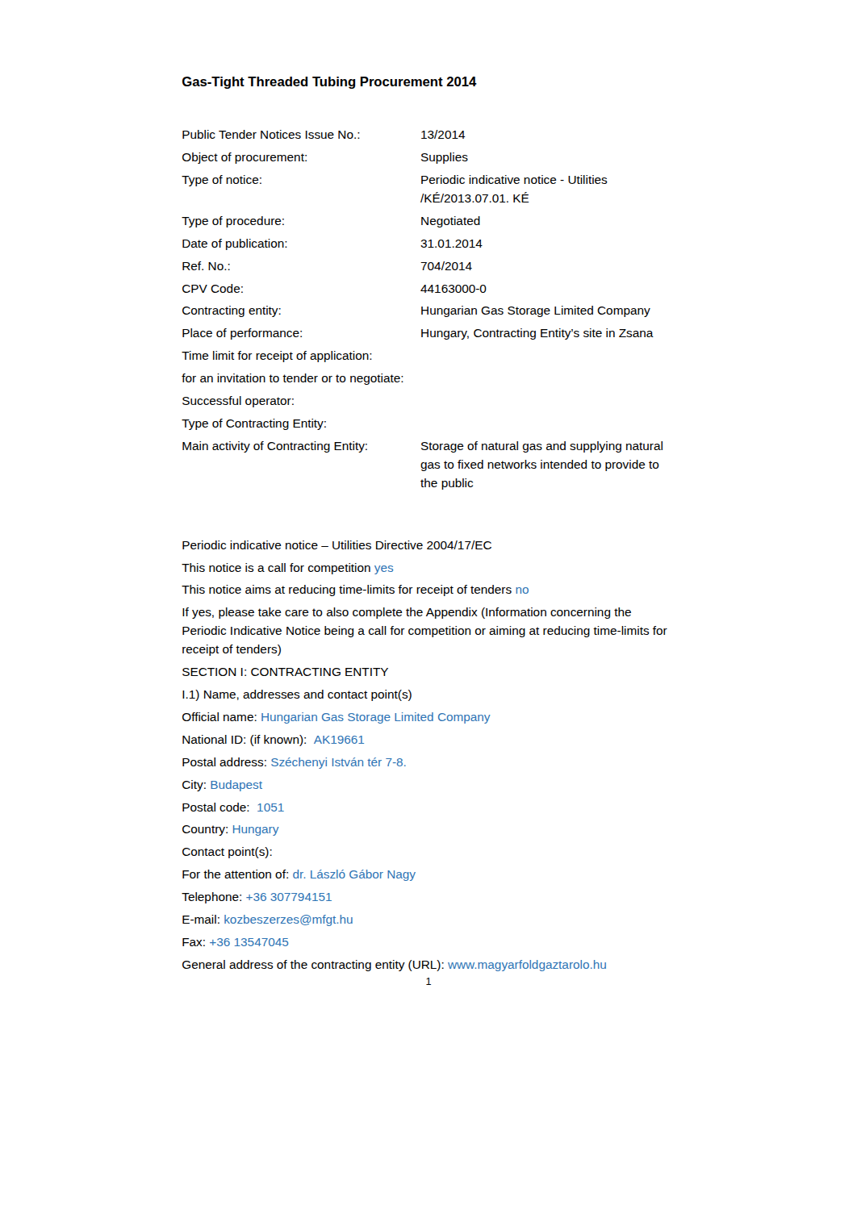Gas-Tight Threaded Tubing Procurement 2014
| Public Tender Notices Issue No.: | 13/2014 |
| Object of procurement: | Supplies |
| Type of notice: | Periodic indicative notice - Utilities /KÉ/2013.07.01. KÉ |
| Type of procedure: | Negotiated |
| Date of publication: | 31.01.2014 |
| Ref. No.: | 704/2014 |
| CPV Code: | 44163000-0 |
| Contracting entity: | Hungarian Gas Storage Limited Company |
| Place of performance: | Hungary, Contracting Entity’s site in Zsana |
| Time limit for receipt of application: | |
| for an invitation to tender or to negotiate: | |
| Successful operator: | |
| Type of Contracting Entity: | |
| Main activity of Contracting Entity: | Storage of natural gas and supplying natural gas to fixed networks intended to provide to the public |
Periodic indicative notice – Utilities Directive 2004/17/EC
This notice is a call for competition yes
This notice aims at reducing time-limits for receipt of tenders no
If yes, please take care to also complete the Appendix (Information concerning the Periodic Indicative Notice being a call for competition or aiming at reducing time-limits for receipt of tenders)
SECTION I: CONTRACTING ENTITY
I.1) Name, addresses and contact point(s)
Official name: Hungarian Gas Storage Limited Company
National ID: (if known): AK19661
Postal address: Széchenyi István tér 7-8.
City: Budapest
Postal code: 1051
Country: Hungary
Contact point(s):
For the attention of: dr. László Gábor Nagy
Telephone: +36 307794151
E-mail: kozbeszerzes@mfgt.hu
Fax: +36 13547045
General address of the contracting entity (URL): www.magyarfoldgaztarolo.hu
1